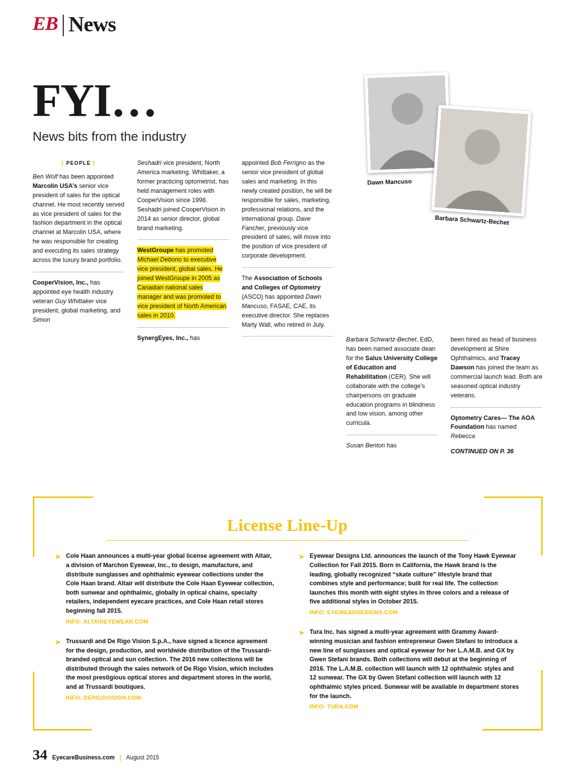EB
News
Dawn Mancuso
Barbara Schwartz-Bechet
FYI…
News bits from the industry
{ PEOPLE }
Ben Wolf has been appointed Marcolin USA’s senior vice president of sales for the optical channel. He most recently served as vice president of sales for the fashion department in the optical channel at Marcolin USA, where he was responsible for creating and executing its sales strategy across the luxury brand portfolio.
CooperVision, Inc., has appointed eye health industry veteran Guy Whittaker vice president, global marketing, and Simon
Seshadri vice president, North America marketing. Whittaker, a former practicing optometrist, has held management roles with CooperVision since 1998. Seshadri joined CooperVision in 2014 as senior director, global brand marketing.
WestGroupe has promoted Michael Debono to executive vice president, global sales. He joined WestGroupe in 2005 as Canadian national sales manager and was promoted to vice president of North American sales in 2010.
SynergEyes, Inc., has
appointed Bob Ferrigno as the senior vice president of global sales and marketing. In this newly created position, he will be responsible for sales, marketing, professional relations, and the international group. Dave Fancher, previously vice president of sales, will move into the position of vice president of corporate development.
The Association of Schools and Colleges of Optometry (ASCO) has appointed Dawn Mancuso, FASAE, CAE, its executive director. She replaces Marty Wall, who retired in July.
Barbara Schwartz-Bechet, EdD, has been named associate dean for the Salus University College of Education and Rehabilitation (CER). She will collaborate with the college’s chairpersons on graduate education programs in blindness and low vision, among other curricula.
Susan Benton has
been hired as head of business development at Shire Ophthalmics, and Tracey Dawson has joined the team as commercial launch lead. Both are seasoned optical industry veterans.
Optometry Cares— The AOA Foundation has named Rebecca
CONTINUED ON P. 36
License Line-Up
➤ Cole Haan announces a multi-year global license agreement with Altair, a division of Marchon Eyewear, Inc., to design, manufacture, and distribute sunglasses and ophthalmic eyewear collections under the Cole Haan brand. Altair will distribute the Cole Haan Eyewear collection, both sunwear and ophthalmic, globally in optical chains, specialty retailers, independent eyecare practices, and Cole Haan retail stores beginning fall 2015. INFO: ALTAIREYEWEAR.COM
➤ Trussardi and De Rigo Vision S.p.A., have signed a licence agreement for the design, production, and worldwide distribution of the Trussardi-branded optical and sun collection. The 2016 new collections will be distributed through the sales network of De Rigo Vision, which includes the most prestigious optical stores and department stores in the world, and at Trussardi boutiques. INFO: DERIGOVISION.COM
➤ Eyewear Designs Ltd. announces the launch of the Tony Hawk Eyewear Collection for Fall 2015. Born in California, the Hawk brand is the leading, globally recognized “skate culture” lifestyle brand that combines style and performance; built for real life. The collection launches this month with eight styles in three colors and a release of five additional styles in October 2015. INFO: EYEWEARDESIGNS.COM
➤ Tura Inc. has signed a multi-year agreement with Grammy Award-winning musician and fashion entrepreneur Gwen Stefani to introduce a new line of sunglasses and optical eyewear for her L.A.M.B. and GX by Gwen Stefani brands. Both collections will debut at the beginning of 2016. The L.A.M.B. collection will launch with 12 ophthalmic styles and 12 sunwear. The GX by Gwen Stefani collection will launch with 12 ophthalmic styles priced. Sunwear will be available in department stores for the launch. INFO: TURA.COM
34 EyecareBusiness.com | August 2015